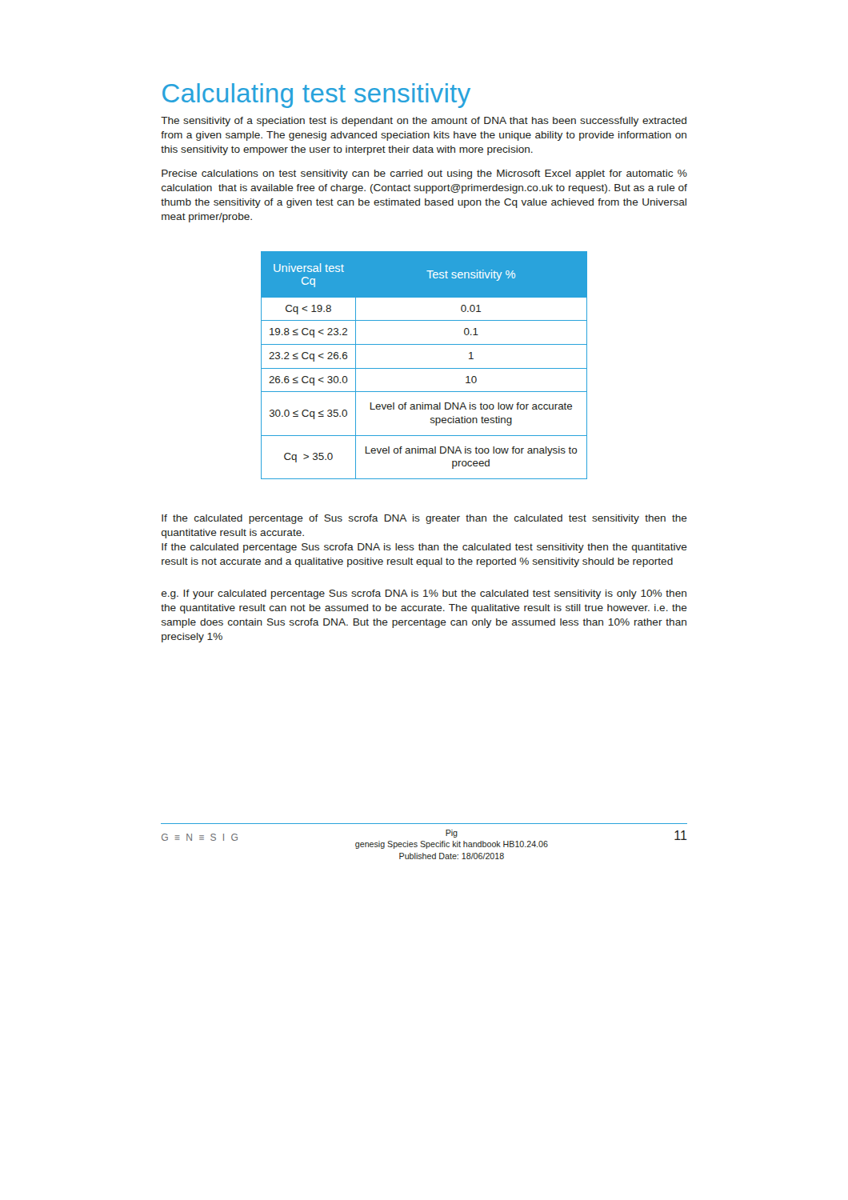Calculating test sensitivity
The sensitivity of a speciation test is dependant on the amount of DNA that has been successfully extracted from a given sample. The genesig advanced speciation kits have the unique ability to provide information on this sensitivity to empower the user to interpret their data with more precision.
Precise calculations on test sensitivity can be carried out using the Microsoft Excel applet for automatic % calculation that is available free of charge. (Contact support@primerdesign.co.uk to request). But as a rule of thumb the sensitivity of a given test can be estimated based upon the Cq value achieved from the Universal meat primer/probe.
| Universal test Cq | Test sensitivity % |
| --- | --- |
| Cq < 19.8 | 0.01 |
| 19.8 ≤ Cq < 23.2 | 0.1 |
| 23.2 ≤ Cq < 26.6 | 1 |
| 26.6 ≤ Cq < 30.0 | 10 |
| 30.0 ≤ Cq ≤ 35.0 | Level of animal DNA is too low for accurate speciation testing |
| Cq > 35.0 | Level of animal DNA is too low for analysis to proceed |
If the calculated percentage of Sus scrofa DNA is greater than the calculated test sensitivity then the quantitative result is accurate.
If the calculated percentage Sus scrofa DNA is less than the calculated test sensitivity then the quantitative result is not accurate and a qualitative positive result equal to the reported % sensitivity should be reported
e.g. If your calculated percentage Sus scrofa DNA is 1% but the calculated test sensitivity is only 10% then the quantitative result can not be assumed to be accurate. The qualitative result is still true however. i.e. the sample does contain Sus scrofa DNA. But the percentage can only be assumed less than 10% rather than precisely 1%
G ≡ N ≡ S I G
Pig
genesig Species Specific kit handbook HB10.24.06
Published Date: 18/06/2018
11